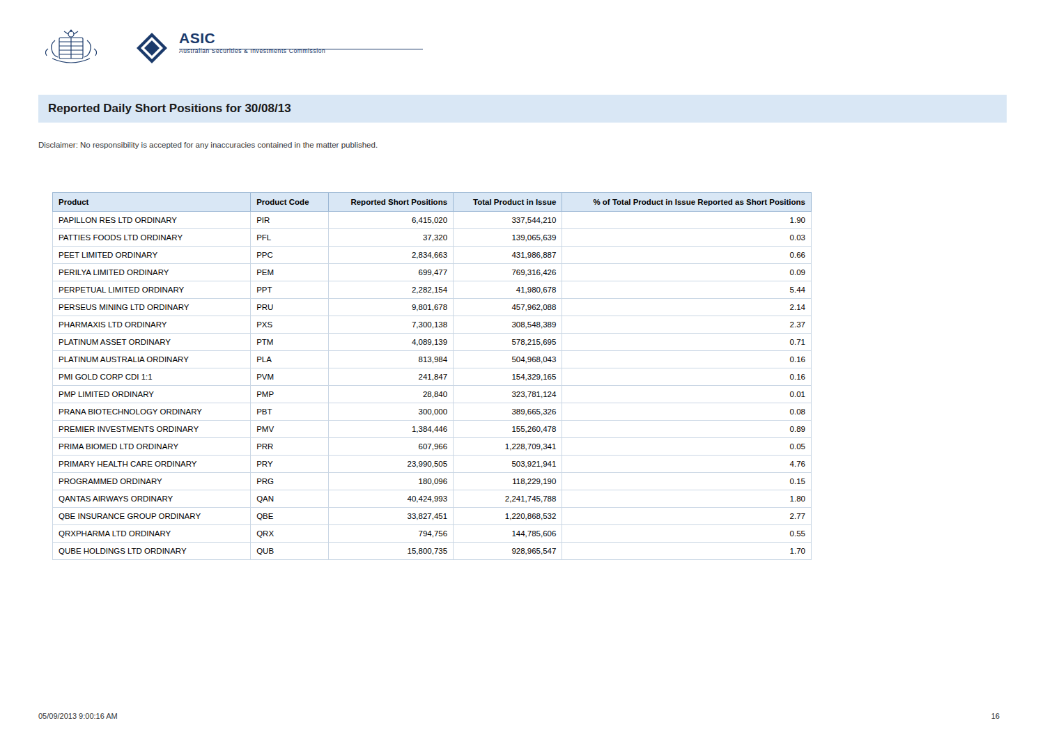ASIC
Australian Securities & Investments Commission
Reported Daily Short Positions for 30/08/13
Disclaimer: No responsibility is accepted for any inaccuracies contained in the matter published.
| Product | Product Code | Reported Short Positions | Total Product in Issue | % of Total Product in Issue Reported as Short Positions |
| --- | --- | --- | --- | --- |
| PAPILLON RES LTD ORDINARY | PIR | 6,415,020 | 337,544,210 | 1.90 |
| PATTIES FOODS LTD ORDINARY | PFL | 37,320 | 139,065,639 | 0.03 |
| PEET LIMITED ORDINARY | PPC | 2,834,663 | 431,986,887 | 0.66 |
| PERILYA LIMITED ORDINARY | PEM | 699,477 | 769,316,426 | 0.09 |
| PERPETUAL LIMITED ORDINARY | PPT | 2,282,154 | 41,980,678 | 5.44 |
| PERSEUS MINING LTD ORDINARY | PRU | 9,801,678 | 457,962,088 | 2.14 |
| PHARMAXIS LTD ORDINARY | PXS | 7,300,138 | 308,548,389 | 2.37 |
| PLATINUM ASSET ORDINARY | PTM | 4,089,139 | 578,215,695 | 0.71 |
| PLATINUM AUSTRALIA ORDINARY | PLA | 813,984 | 504,968,043 | 0.16 |
| PMI GOLD CORP CDI 1:1 | PVM | 241,847 | 154,329,165 | 0.16 |
| PMP LIMITED ORDINARY | PMP | 28,840 | 323,781,124 | 0.01 |
| PRANA BIOTECHNOLOGY ORDINARY | PBT | 300,000 | 389,665,326 | 0.08 |
| PREMIER INVESTMENTS ORDINARY | PMV | 1,384,446 | 155,260,478 | 0.89 |
| PRIMA BIOMED LTD ORDINARY | PRR | 607,966 | 1,228,709,341 | 0.05 |
| PRIMARY HEALTH CARE ORDINARY | PRY | 23,990,505 | 503,921,941 | 4.76 |
| PROGRAMMED ORDINARY | PRG | 180,096 | 118,229,190 | 0.15 |
| QANTAS AIRWAYS ORDINARY | QAN | 40,424,993 | 2,241,745,788 | 1.80 |
| QBE INSURANCE GROUP ORDINARY | QBE | 33,827,451 | 1,220,868,532 | 2.77 |
| QRXPHARMA LTD ORDINARY | QRX | 794,756 | 144,785,606 | 0.55 |
| QUBE HOLDINGS LTD ORDINARY | QUB | 15,800,735 | 928,965,547 | 1.70 |
05/09/2013 9:00:16 AM 16